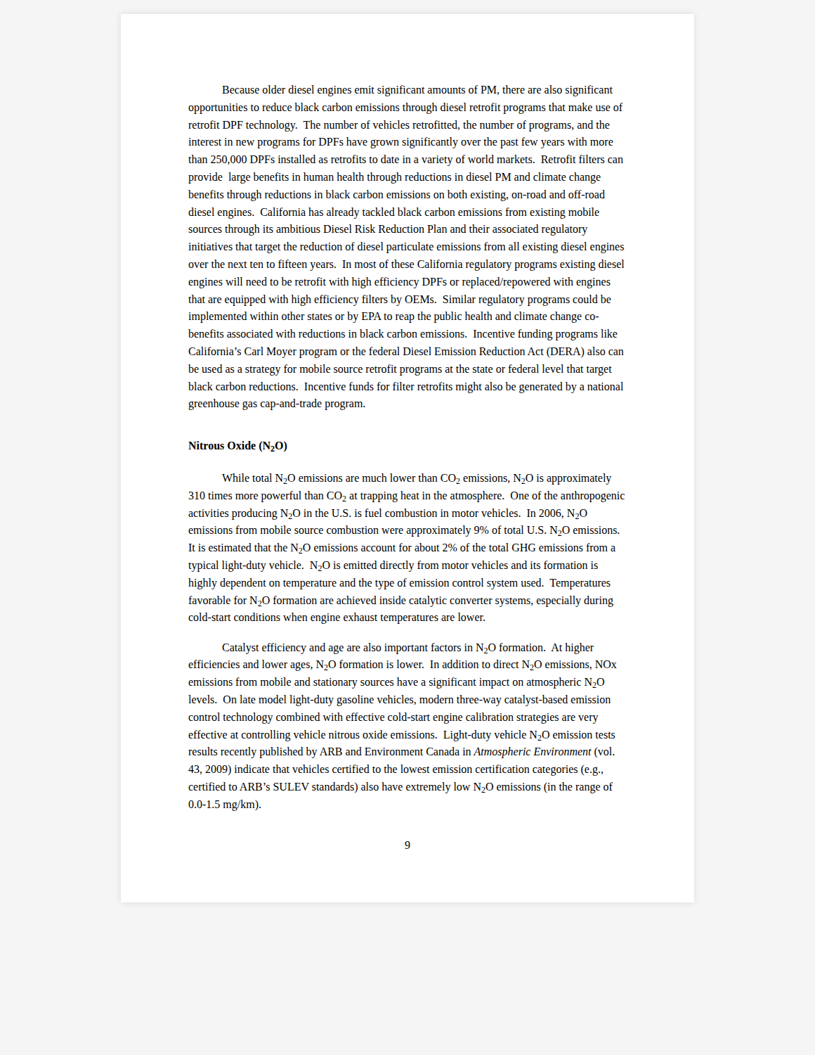Because older diesel engines emit significant amounts of PM, there are also significant opportunities to reduce black carbon emissions through diesel retrofit programs that make use of retrofit DPF technology. The number of vehicles retrofitted, the number of programs, and the interest in new programs for DPFs have grown significantly over the past few years with more than 250,000 DPFs installed as retrofits to date in a variety of world markets. Retrofit filters can provide large benefits in human health through reductions in diesel PM and climate change benefits through reductions in black carbon emissions on both existing, on-road and off-road diesel engines. California has already tackled black carbon emissions from existing mobile sources through its ambitious Diesel Risk Reduction Plan and their associated regulatory initiatives that target the reduction of diesel particulate emissions from all existing diesel engines over the next ten to fifteen years. In most of these California regulatory programs existing diesel engines will need to be retrofit with high efficiency DPFs or replaced/repowered with engines that are equipped with high efficiency filters by OEMs. Similar regulatory programs could be implemented within other states or by EPA to reap the public health and climate change co-benefits associated with reductions in black carbon emissions. Incentive funding programs like California’s Carl Moyer program or the federal Diesel Emission Reduction Act (DERA) also can be used as a strategy for mobile source retrofit programs at the state or federal level that target black carbon reductions. Incentive funds for filter retrofits might also be generated by a national greenhouse gas cap-and-trade program.
Nitrous Oxide (N2O)
While total N2O emissions are much lower than CO2 emissions, N2O is approximately 310 times more powerful than CO2 at trapping heat in the atmosphere. One of the anthropogenic activities producing N2O in the U.S. is fuel combustion in motor vehicles. In 2006, N2O emissions from mobile source combustion were approximately 9% of total U.S. N2O emissions. It is estimated that the N2O emissions account for about 2% of the total GHG emissions from a typical light-duty vehicle. N2O is emitted directly from motor vehicles and its formation is highly dependent on temperature and the type of emission control system used. Temperatures favorable for N2O formation are achieved inside catalytic converter systems, especially during cold-start conditions when engine exhaust temperatures are lower.
Catalyst efficiency and age are also important factors in N2O formation. At higher efficiencies and lower ages, N2O formation is lower. In addition to direct N2O emissions, NOx emissions from mobile and stationary sources have a significant impact on atmospheric N2O levels. On late model light-duty gasoline vehicles, modern three-way catalyst-based emission control technology combined with effective cold-start engine calibration strategies are very effective at controlling vehicle nitrous oxide emissions. Light-duty vehicle N2O emission tests results recently published by ARB and Environment Canada in Atmospheric Environment (vol. 43, 2009) indicate that vehicles certified to the lowest emission certification categories (e.g., certified to ARB’s SULEV standards) also have extremely low N2O emissions (in the range of 0.0-1.5 mg/km).
9